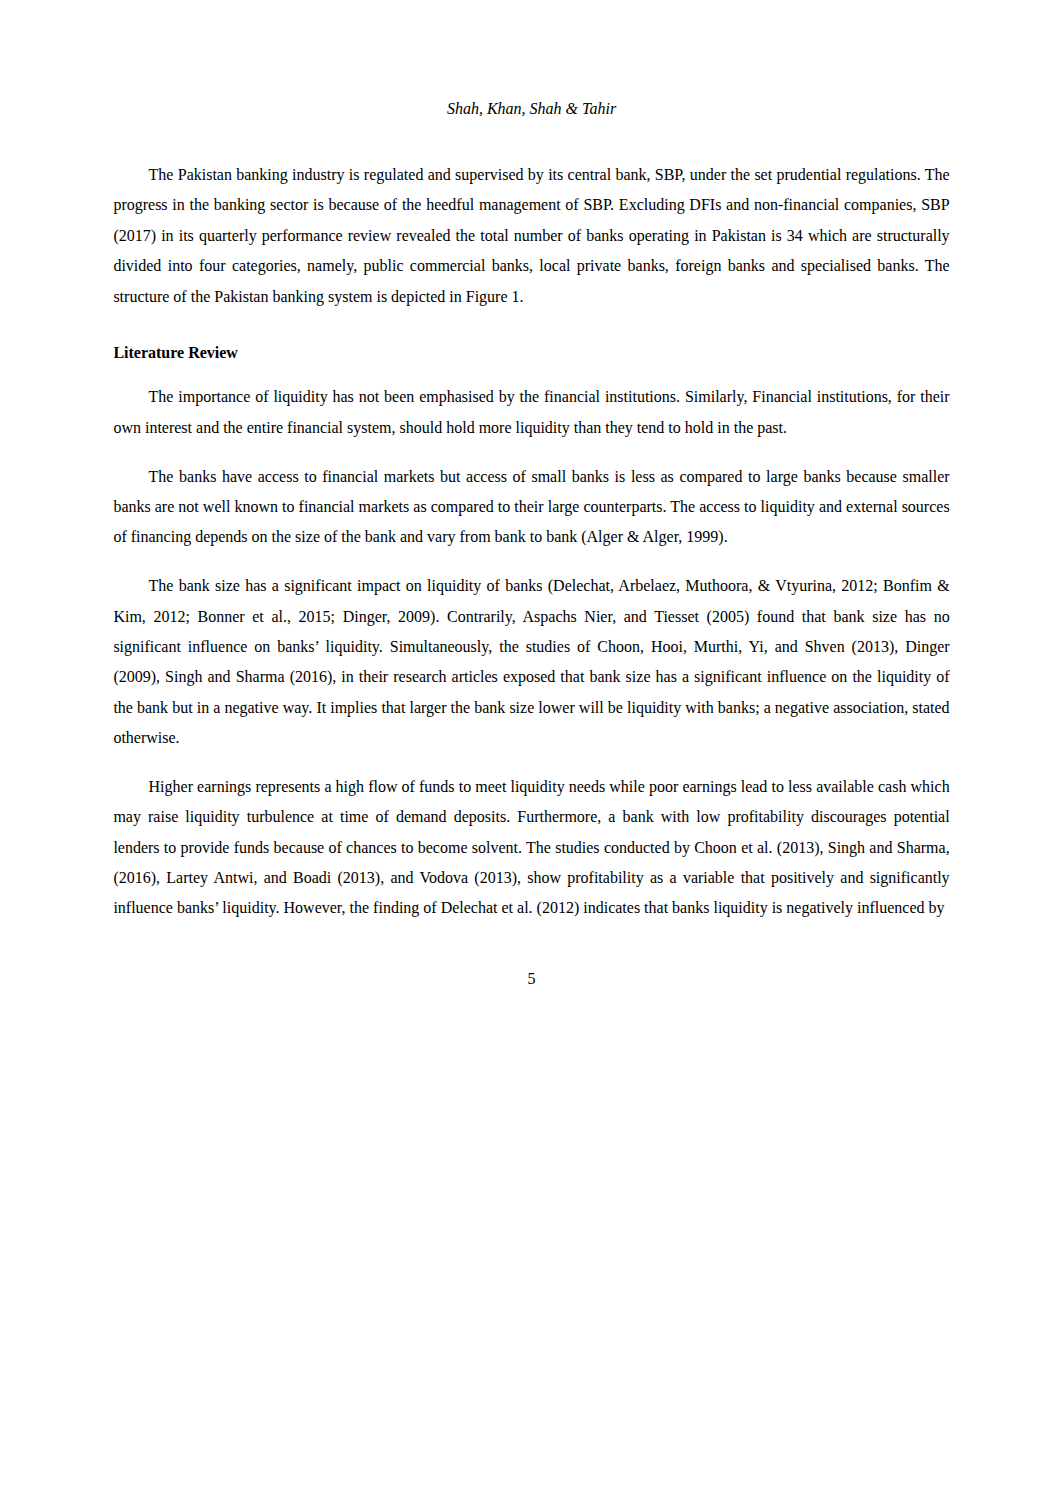Shah, Khan, Shah & Tahir
The Pakistan banking industry is regulated and supervised by its central bank, SBP, under the set prudential regulations. The progress in the banking sector is because of the heedful management of SBP. Excluding DFIs and non-financial companies, SBP (2017) in its quarterly performance review revealed the total number of banks operating in Pakistan is 34 which are structurally divided into four categories, namely, public commercial banks, local private banks, foreign banks and specialised banks. The structure of the Pakistan banking system is depicted in Figure 1.
Literature Review
The importance of liquidity has not been emphasised by the financial institutions. Similarly, Financial institutions, for their own interest and the entire financial system, should hold more liquidity than they tend to hold in the past.
The banks have access to financial markets but access of small banks is less as compared to large banks because smaller banks are not well known to financial markets as compared to their large counterparts. The access to liquidity and external sources of financing depends on the size of the bank and vary from bank to bank (Alger & Alger, 1999).
The bank size has a significant impact on liquidity of banks (Delechat, Arbelaez, Muthoora, & Vtyurina, 2012; Bonfim & Kim, 2012; Bonner et al., 2015; Dinger, 2009). Contrarily, Aspachs Nier, and Tiesset (2005) found that bank size has no significant influence on banks’ liquidity. Simultaneously, the studies of Choon, Hooi, Murthi, Yi, and Shven (2013), Dinger (2009), Singh and Sharma (2016), in their research articles exposed that bank size has a significant influence on the liquidity of the bank but in a negative way. It implies that larger the bank size lower will be liquidity with banks; a negative association, stated otherwise.
Higher earnings represents a high flow of funds to meet liquidity needs while poor earnings lead to less available cash which may raise liquidity turbulence at time of demand deposits. Furthermore, a bank with low profitability discourages potential lenders to provide funds because of chances to become solvent. The studies conducted by Choon et al. (2013), Singh and Sharma, (2016), Lartey Antwi, and Boadi (2013), and Vodova (2013), show profitability as a variable that positively and significantly influence banks’ liquidity. However, the finding of Delechat et al. (2012) indicates that banks liquidity is negatively influenced by
5